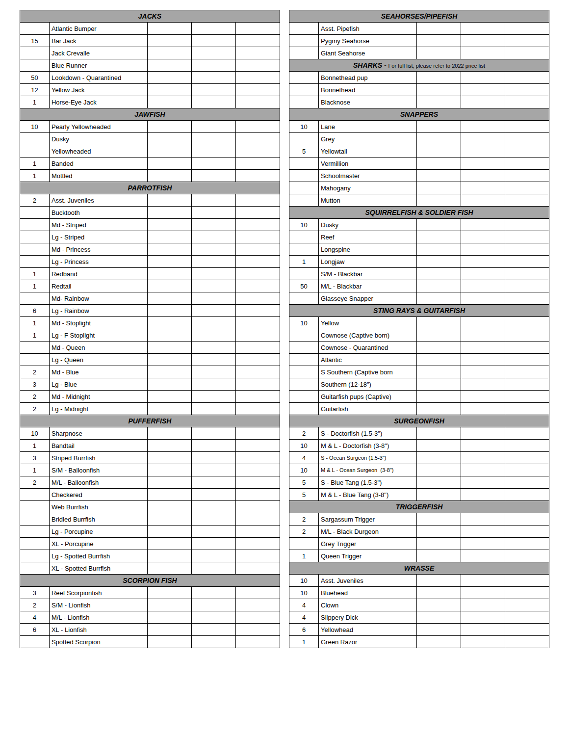| JACKS |
| | Atlantic Bumper | | | |
| 15 | Bar Jack | | | |
| | Jack Crevalle | | | |
| | Blue Runner | | | |
| 50 | Lookdown - Quarantined | | | |
| 12 | Yellow Jack | | | |
| 1 | Horse-Eye Jack | | | |
| JAWFISH |
| 10 | Pearly Yellowheaded | | | |
| | Dusky | | | |
| | Yellowheaded | | | |
| 1 | Banded | | | |
| 1 | Mottled | | | |
| PARROTFISH |
| 2 | Asst. Juveniles | | | |
| | Bucktooth | | | |
| | Md - Striped | | | |
| | Lg - Striped | | | |
| | Md - Princess | | | |
| | Lg - Princess | | | |
| 1 | Redband | | | |
| 1 | Redtail | | | |
| | Md- Rainbow | | | |
| 6 | Lg - Rainbow | | | |
| 1 | Md - Stoplight | | | |
| 1 | Lg - F Stoplight | | | |
| | Md - Queen | | | |
| | Lg - Queen | | | |
| 2 | Md - Blue | | | |
| 3 | Lg - Blue | | | |
| 2 | Md - Midnight | | | |
| 2 | Lg - Midnight | | | |
| PUFFERFISH |
| 10 | Sharpnose | | | |
| 1 | Bandtail | | | |
| 3 | Striped Burrfish | | | |
| 1 | S/M - Balloonfish | | | |
| 2 | M/L - Balloonfish | | | |
| | Checkered | | | |
| | Web Burrfish | | | |
| | Bridled Burrfish | | | |
| | Lg - Porcupine | | | |
| | XL - Porcupine | | | |
| | Lg - Spotted Burrfish | | | |
| | XL - Spotted Burrfish | | | |
| SCORPION FISH |
| 3 | Reef Scorpionfish | | | |
| 2 | S/M - Lionfish | | | |
| 4 | M/L - Lionfish | | | |
| 6 | XL - Lionfish | | | |
| | Spotted Scorpion | | | |
| SEAHORSES/PIPEFISH |
| | Asst. Pipefish | | | |
| | Pygmy Seahorse | | | |
| | Giant Seahorse | | | |
| SHARKS - For full list, please refer to 2022 price list |
| | Bonnethead pup | | | |
| | Bonnethead | | | |
| | Blacknose | | | |
| SNAPPERS |
| 10 | Lane | | | |
| | Grey | | | |
| 5 | Yellowtail | | | |
| | Vermillion | | | |
| | Schoolmaster | | | |
| | Mahogany | | | |
| | Mutton | | | |
| SQUIRRELFISH & SOLDIER FISH |
| 10 | Dusky | | | |
| | Reef | | | |
| | Longspine | | | |
| 1 | Longjaw | | | |
| | S/M - Blackbar | | | |
| 50 | M/L - Blackbar | | | |
| | Glasseye Snapper | | | |
| STING RAYS & GUITARFISH |
| 10 | Yellow | | | |
| | Cownose (Captive born) | | | |
| | Cownose - Quarantined | | | |
| | Atlantic | | | |
| | S Southern (Captive born | | | |
| | Southern (12-18") | | | |
| | Guitarfish pups (Captive) | | | |
| | Guitarfish | | | |
| SURGEONFISH |
| 2 | S - Doctorfish (1.5-3") | | | |
| 10 | M & L - Doctorfish (3-8") | | | |
| 4 | S - Ocean Surgeon (1.5-3") | | | |
| 10 | M & L - Ocean Surgeon (3-8") | | | |
| 5 | S - Blue Tang (1.5-3") | | | |
| 5 | M & L - Blue Tang (3-8") | | | |
| TRIGGERFISH |
| 2 | Sargassum Trigger | | | |
| 2 | M/L - Black Durgeon | | | |
| | Grey Trigger | | | |
| 1 | Queen Trigger | | | |
| WRASSE |
| 10 | Asst. Juveniles | | | |
| 10 | Bluehead | | | |
| 4 | Clown | | | |
| 4 | Slippery Dick | | | |
| 6 | Yellowhead | | | |
| 1 | Green Razor | | | |